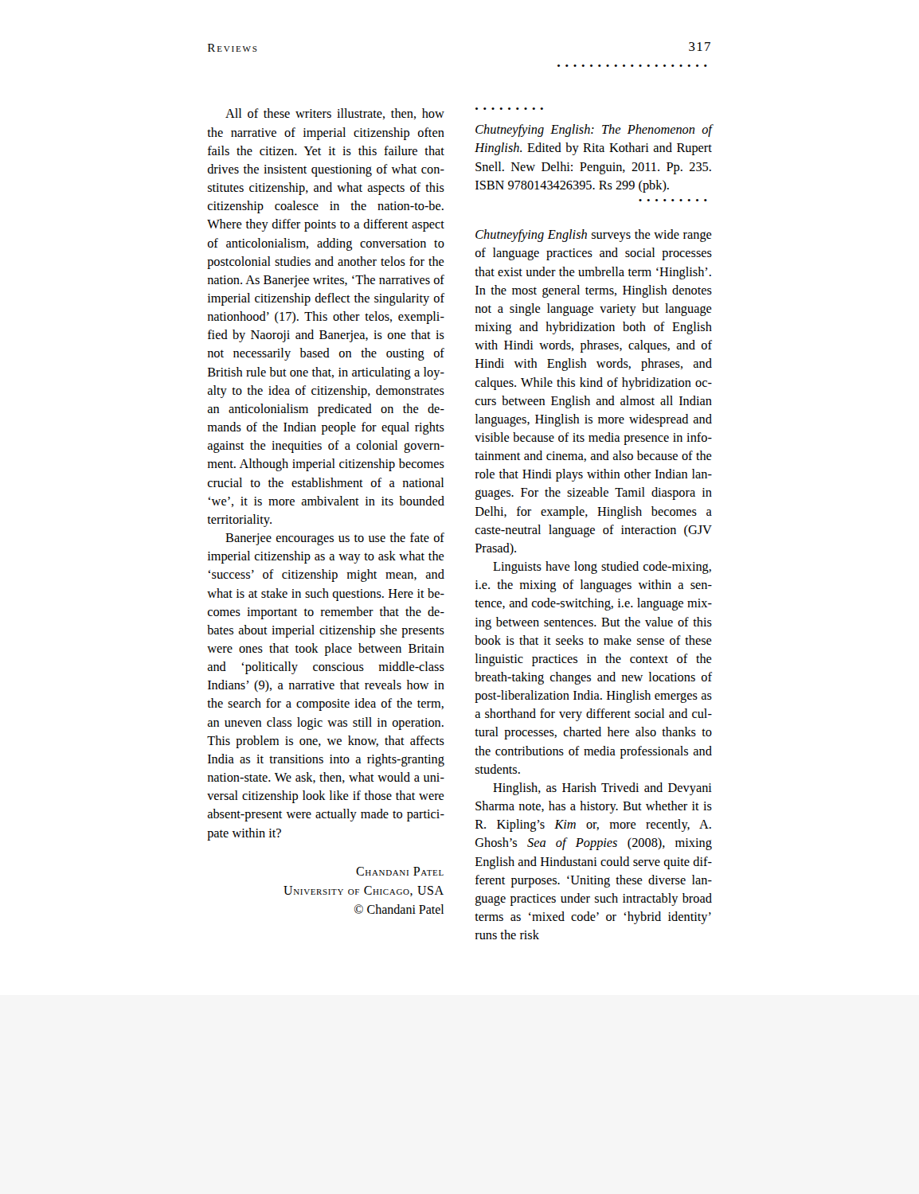Reviews
317 •••••••••••••••••••
All of these writers illustrate, then, how the narrative of imperial citizenship often fails the citizen. Yet it is this failure that drives the insistent questioning of what constitutes citizenship, and what aspects of this citizenship coalesce in the nation-to-be. Where they differ points to a different aspect of anticolonialism, adding conversation to postcolonial studies and another telos for the nation. As Banerjee writes, ‘The narratives of imperial citizenship deflect the singularity of nationhood’ (17). This other telos, exemplified by Naoroji and Banerjea, is one that is not necessarily based on the ousting of British rule but one that, in articulating a loyalty to the idea of citizenship, demonstrates an anticolonialism predicated on the demands of the Indian people for equal rights against the inequities of a colonial government. Although imperial citizenship becomes crucial to the establishment of a national ‘we’, it is more ambivalent in its bounded territoriality.
Banerjee encourages us to use the fate of imperial citizenship as a way to ask what the ‘success’ of citizenship might mean, and what is at stake in such questions. Here it becomes important to remember that the debates about imperial citizenship she presents were ones that took place between Britain and ‘politically conscious middle-class Indians’ (9), a narrative that reveals how in the search for a composite idea of the term, an uneven class logic was still in operation. This problem is one, we know, that affects India as it transitions into a rights-granting nation-state. We ask, then, what would a universal citizenship look like if those that were absent-present were actually made to participate within it?
Chandani Patel
University of Chicago, USA
© Chandani Patel
•••••••••
Chutneyfying English: The Phenomenon of Hinglish. Edited by Rita Kothari and Rupert Snell. New Delhi: Penguin, 2011. Pp. 235. ISBN 9780143426395. Rs 299 (pbk).
•••••••••
Chutneyfying English surveys the wide range of language practices and social processes that exist under the umbrella term ‘Hinglish’. In the most general terms, Hinglish denotes not a single language variety but language mixing and hybridization both of English with Hindi words, phrases, calques, and of Hindi with English words, phrases, and calques. While this kind of hybridization occurs between English and almost all Indian languages, Hinglish is more widespread and visible because of its media presence in infotainment and cinema, and also because of the role that Hindi plays within other Indian languages. For the sizeable Tamil diaspora in Delhi, for example, Hinglish becomes a caste-neutral language of interaction (GJV Prasad).
Linguists have long studied code-mixing, i.e. the mixing of languages within a sentence, and code-switching, i.e. language mixing between sentences. But the value of this book is that it seeks to make sense of these linguistic practices in the context of the breath-taking changes and new locations of post-liberalization India. Hinglish emerges as a shorthand for very different social and cultural processes, charted here also thanks to the contributions of media professionals and students.
Hinglish, as Harish Trivedi and Devyani Sharma note, has a history. But whether it is R. Kipling’s Kim or, more recently, A. Ghosh’s Sea of Poppies (2008), mixing English and Hindustani could serve quite different purposes. ‘Uniting these diverse language practices under such intractably broad terms as ‘mixed code’ or ‘hybrid identity’ runs the risk